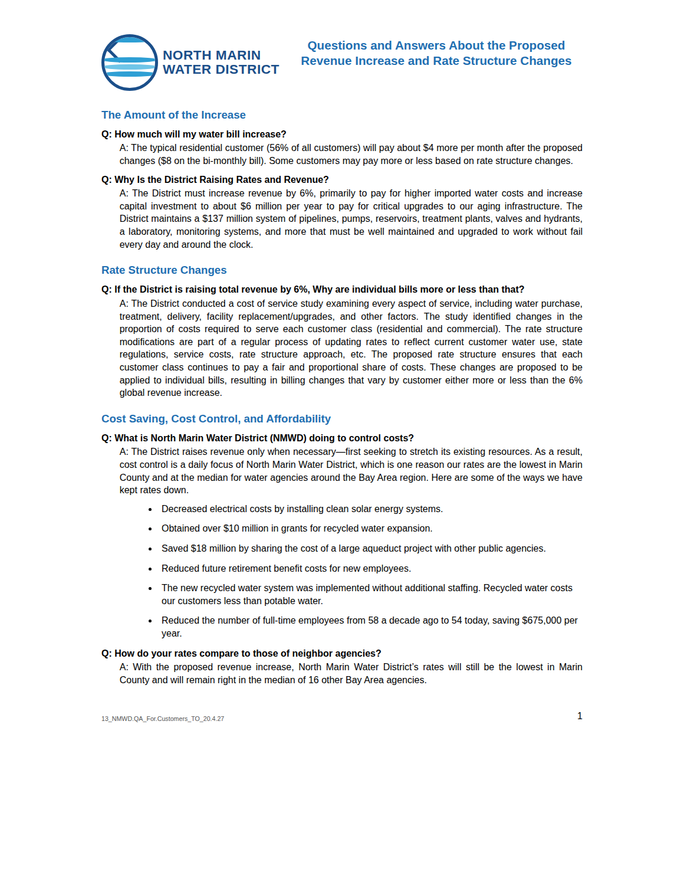NORTH MARIN
WATER DISTRICT
Questions and Answers About the Proposed
Revenue Increase and Rate Structure Changes
The Amount of the Increase
Q: How much will my water bill increase?
A: The typical residential customer (56% of all customers) will pay about $4 more per month after the proposed changes ($8 on the bi-monthly bill). Some customers may pay more or less based on rate structure changes.
Q: Why Is the District Raising Rates and Revenue?
A: The District must increase revenue by 6%, primarily to pay for higher imported water costs and increase capital investment to about $6 million per year to pay for critical upgrades to our aging infrastructure. The District maintains a $137 million system of pipelines, pumps, reservoirs, treatment plants, valves and hydrants, a laboratory, monitoring systems, and more that must be well maintained and upgraded to work without fail every day and around the clock.
Rate Structure Changes
Q: If the District is raising total revenue by 6%, Why are individual bills more or less than that?
A: The District conducted a cost of service study examining every aspect of service, including water purchase, treatment, delivery, facility replacement/upgrades, and other factors. The study identified changes in the proportion of costs required to serve each customer class (residential and commercial). The rate structure modifications are part of a regular process of updating rates to reflect current customer water use, state regulations, service costs, rate structure approach, etc. The proposed rate structure ensures that each customer class continues to pay a fair and proportional share of costs. These changes are proposed to be applied to individual bills, resulting in billing changes that vary by customer either more or less than the 6% global revenue increase.
Cost Saving, Cost Control, and Affordability
Q: What is North Marin Water District (NMWD) doing to control costs?
A: The District raises revenue only when necessary—first seeking to stretch its existing resources. As a result, cost control is a daily focus of North Marin Water District, which is one reason our rates are the lowest in Marin County and at the median for water agencies around the Bay Area region. Here are some of the ways we have kept rates down.
Decreased electrical costs by installing clean solar energy systems.
Obtained over $10 million in grants for recycled water expansion.
Saved $18 million by sharing the cost of a large aqueduct project with other public agencies.
Reduced future retirement benefit costs for new employees.
The new recycled water system was implemented without additional staffing. Recycled water costs our customers less than potable water.
Reduced the number of full-time employees from 58 a decade ago to 54 today, saving $675,000 per year.
Q: How do your rates compare to those of neighbor agencies?
A: With the proposed revenue increase, North Marin Water District’s rates will still be the lowest in Marin County and will remain right in the median of 16 other Bay Area agencies.
13_NMWD.QA_For.Customers_TO_20.4.27 1